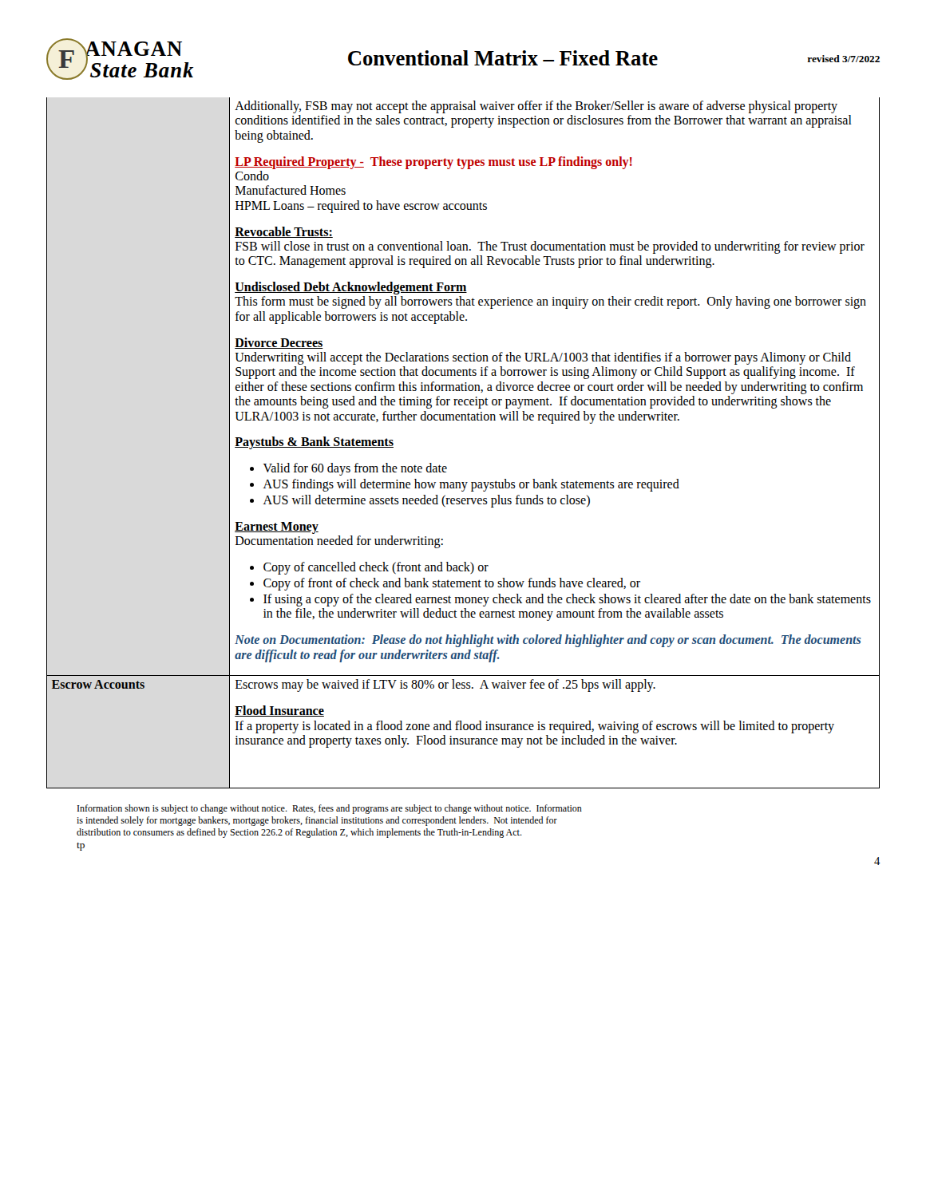F
LANAGAN
State Bank
Conventional Matrix – Fixed Rate
revised 3/7/2022
| | Additionally, FSB may not accept the appraisal waiver offer if the Broker/Seller is aware of adverse physical property conditions identified in the sales contract, property inspection or disclosures from the Borrower that warrant an appraisal being obtained. LP Required Property - These property types must use LP findings only! Condo Manufactured Homes HPML Loans – required to have escrow accounts Revocable Trusts: FSB will close in trust on a conventional loan. The Trust documentation must be provided to underwriting for review prior to CTC. Management approval is required on all Revocable Trusts prior to final underwriting. Undisclosed Debt Acknowledgement Form This form must be signed by all borrowers that experience an inquiry on their credit report. Only having one borrower sign for all applicable borrowers is not acceptable. Divorce Decrees Underwriting will accept the Declarations section of the URLA/1003 that identifies if a borrower pays Alimony or Child Support and the income section that documents if a borrower is using Alimony or Child Support as qualifying income. If either of these sections confirm this information, a divorce decree or court order will be needed by underwriting to confirm the amounts being used and the timing for receipt or payment. If documentation provided to underwriting shows the ULRA/1003 is not accurate, further documentation will be required by the underwriter. Paystubs & Bank Statements Valid for 60 days from the note date AUS findings will determine how many paystubs or bank statements are required AUS will determine assets needed (reserves plus funds to close) Earnest Money Documentation needed for underwriting: Copy of cancelled check (front and back) or Copy of front of check and bank statement to show funds have cleared, or If using a copy of the cleared earnest money check and the check shows it cleared after the date on the bank statements in the file, the underwriter will deduct the earnest money amount from the available assets Note on Documentation: Please do not highlight with colored highlighter and copy or scan document. The documents are difficult to read for our underwriters and staff. |
| Escrow Accounts | Escrows may be waived if LTV is 80% or less. A waiver fee of .25 bps will apply. Flood Insurance If a property is located in a flood zone and flood insurance is required, waiving of escrows will be limited to property insurance and property taxes only. Flood insurance may not be included in the waiver. |
Information shown is subject to change without notice. Rates, fees and programs are subject to change without notice. Information
is intended solely for mortgage bankers, mortgage brokers, financial institutions and correspondent lenders. Not intended for
distribution to consumers as defined by Section 226.2 of Regulation Z, which implements the Truth-in-Lending Act.
tp
4